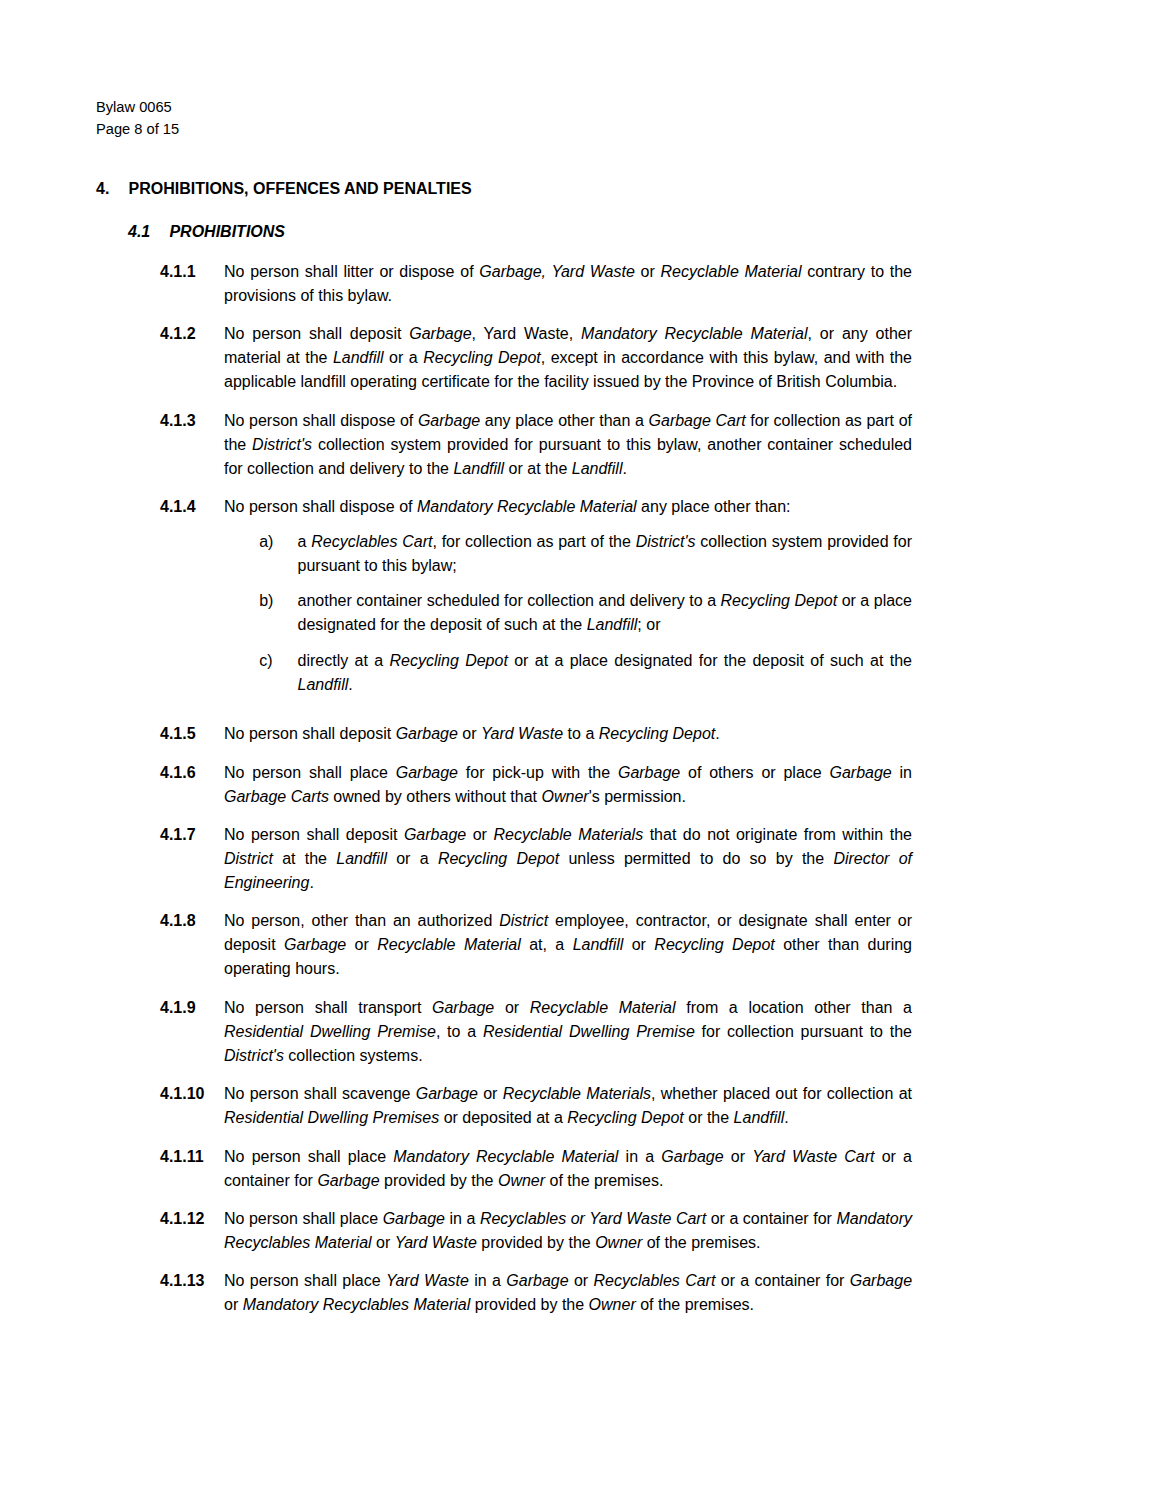Bylaw 0065
Page 8 of 15
4.
PROHIBITIONS, OFFENCES AND PENALTIES
4.1
PROHIBITIONS
4.1.1 No person shall litter or dispose of Garbage, Yard Waste or Recyclable Material contrary to the provisions of this bylaw.
4.1.2 No person shall deposit Garbage, Yard Waste, Mandatory Recyclable Material, or any other material at the Landfill or a Recycling Depot, except in accordance with this bylaw, and with the applicable landfill operating certificate for the facility issued by the Province of British Columbia.
4.1.3 No person shall dispose of Garbage any place other than a Garbage Cart for collection as part of the District's collection system provided for pursuant to this bylaw, another container scheduled for collection and delivery to the Landfill or at the Landfill.
4.1.4 No person shall dispose of Mandatory Recyclable Material any place other than:
a) a Recyclables Cart, for collection as part of the District's collection system provided for pursuant to this bylaw;
b) another container scheduled for collection and delivery to a Recycling Depot or a place designated for the deposit of such at the Landfill; or
c) directly at a Recycling Depot or at a place designated for the deposit of such at the Landfill.
4.1.5 No person shall deposit Garbage or Yard Waste to a Recycling Depot.
4.1.6 No person shall place Garbage for pick-up with the Garbage of others or place Garbage in Garbage Carts owned by others without that Owner's permission.
4.1.7 No person shall deposit Garbage or Recyclable Materials that do not originate from within the District at the Landfill or a Recycling Depot unless permitted to do so by the Director of Engineering.
4.1.8 No person, other than an authorized District employee, contractor, or designate shall enter or deposit Garbage or Recyclable Material at, a Landfill or Recycling Depot other than during operating hours.
4.1.9 No person shall transport Garbage or Recyclable Material from a location other than a Residential Dwelling Premise, to a Residential Dwelling Premise for collection pursuant to the District's collection systems.
4.1.10 No person shall scavenge Garbage or Recyclable Materials, whether placed out for collection at Residential Dwelling Premises or deposited at a Recycling Depot or the Landfill.
4.1.11 No person shall place Mandatory Recyclable Material in a Garbage or Yard Waste Cart or a container for Garbage provided by the Owner of the premises.
4.1.12 No person shall place Garbage in a Recyclables or Yard Waste Cart or a container for Mandatory Recyclables Material or Yard Waste provided by the Owner of the premises.
4.1.13 No person shall place Yard Waste in a Garbage or Recyclables Cart or a container for Garbage or Mandatory Recyclables Material provided by the Owner of the premises.